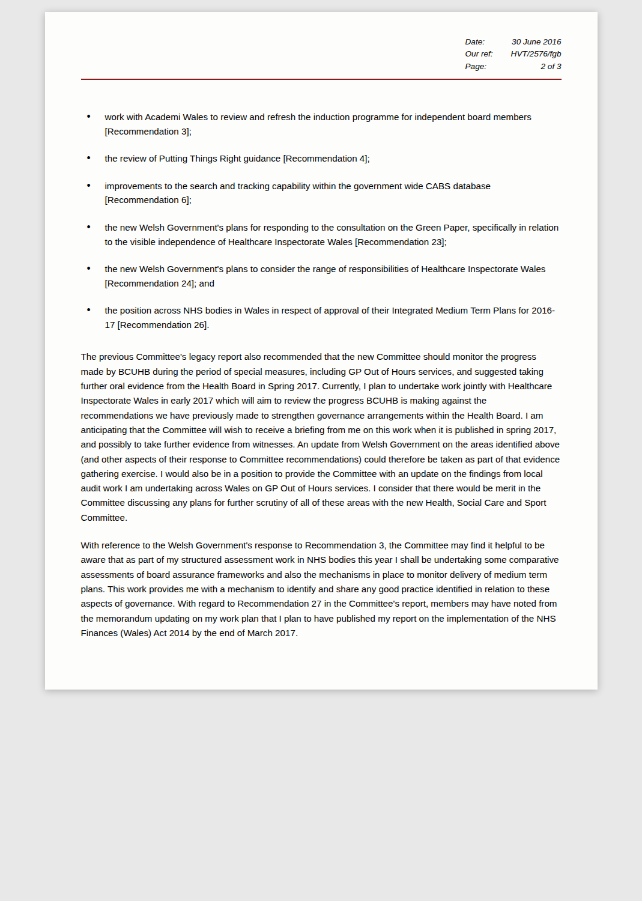| Date: | 30 June 2016 |
| Our ref: | HVT/2576/fgb |
| Page: | 2 of 3 |
work with Academi Wales to review and refresh the induction programme for independent board members [Recommendation 3];
the review of Putting Things Right guidance [Recommendation 4];
improvements to the search and tracking capability within the government wide CABS database [Recommendation 6];
the new Welsh Government's plans for responding to the consultation on the Green Paper, specifically in relation to the visible independence of Healthcare Inspectorate Wales [Recommendation 23];
the new Welsh Government's plans to consider the range of responsibilities of Healthcare Inspectorate Wales [Recommendation 24]; and
the position across NHS bodies in Wales in respect of approval of their Integrated Medium Term Plans for 2016-17 [Recommendation 26].
The previous Committee's legacy report also recommended that the new Committee should monitor the progress made by BCUHB during the period of special measures, including GP Out of Hours services, and suggested taking further oral evidence from the Health Board in Spring 2017. Currently, I plan to undertake work jointly with Healthcare Inspectorate Wales in early 2017 which will aim to review the progress BCUHB is making against the recommendations we have previously made to strengthen governance arrangements within the Health Board. I am anticipating that the Committee will wish to receive a briefing from me on this work when it is published in spring 2017, and possibly to take further evidence from witnesses. An update from Welsh Government on the areas identified above (and other aspects of their response to Committee recommendations) could therefore be taken as part of that evidence gathering exercise. I would also be in a position to provide the Committee with an update on the findings from local audit work I am undertaking across Wales on GP Out of Hours services. I consider that there would be merit in the Committee discussing any plans for further scrutiny of all of these areas with the new Health, Social Care and Sport Committee.
With reference to the Welsh Government's response to Recommendation 3, the Committee may find it helpful to be aware that as part of my structured assessment work in NHS bodies this year I shall be undertaking some comparative assessments of board assurance frameworks and also the mechanisms in place to monitor delivery of medium term plans. This work provides me with a mechanism to identify and share any good practice identified in relation to these aspects of governance. With regard to Recommendation 27 in the Committee's report, members may have noted from the memorandum updating on my work plan that I plan to have published my report on the implementation of the NHS Finances (Wales) Act 2014 by the end of March 2017.